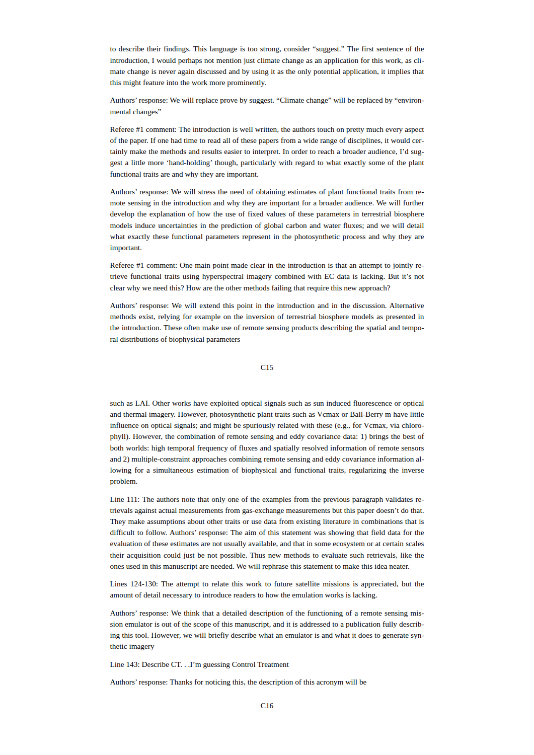to describe their findings. This language is too strong, consider “suggest.” The first sentence of the introduction, I would perhaps not mention just climate change as an application for this work, as climate change is never again discussed and by using it as the only potential application, it implies that this might feature into the work more prominently.
Authors’ response: We will replace prove by suggest. “Climate change” will be replaced by “environmental changes”
Referee #1 comment: The introduction is well written, the authors touch on pretty much every aspect of the paper. If one had time to read all of these papers from a wide range of disciplines, it would certainly make the methods and results easier to interpret. In order to reach a broader audience, I’d suggest a little more ‘hand-holding’ though, particularly with regard to what exactly some of the plant functional traits are and why they are important.
Authors’ response: We will stress the need of obtaining estimates of plant functional traits from remote sensing in the introduction and why they are important for a broader audience. We will further develop the explanation of how the use of fixed values of these parameters in terrestrial biosphere models induce uncertainties in the prediction of global carbon and water fluxes; and we will detail what exactly these functional parameters represent in the photosynthetic process and why they are important.
Referee #1 comment: One main point made clear in the introduction is that an attempt to jointly retrieve functional traits using hyperspectral imagery combined with EC data is lacking. But it’s not clear why we need this? How are the other methods failing that require this new approach?
Authors’ response: We will extend this point in the introduction and in the discussion. Alternative methods exist, relying for example on the inversion of terrestrial biosphere models as presented in the introduction. These often make use of remote sensing products describing the spatial and temporal distributions of biophysical parameters
C15
such as LAI. Other works have exploited optical signals such as sun induced fluorescence or optical and thermal imagery. However, photosynthetic plant traits such as Vcmax or Ball-Berry m have little influence on optical signals; and might be spuriously related with these (e.g., for Vcmax, via chlorophyll). However, the combination of remote sensing and eddy covariance data: 1) brings the best of both worlds: high temporal frequency of fluxes and spatially resolved information of remote sensors and 2) multiple-constraint approaches combining remote sensing and eddy covariance information allowing for a simultaneous estimation of biophysical and functional traits, regularizing the inverse problem.
Line 111: The authors note that only one of the examples from the previous paragraph validates retrievals against actual measurements from gas-exchange measurements but this paper doesn’t do that. They make assumptions about other traits or use data from existing literature in combinations that is difficult to follow. Authors’ response: The aim of this statement was showing that field data for the evaluation of these estimates are not usually available, and that in some ecosystem or at certain scales their acquisition could just be not possible. Thus new methods to evaluate such retrievals, like the ones used in this manuscript are needed. We will rephrase this statement to make this idea neater.
Lines 124-130: The attempt to relate this work to future satellite missions is appreciated, but the amount of detail necessary to introduce readers to how the emulation works is lacking.
Authors’ response: We think that a detailed description of the functioning of a remote sensing mission emulator is out of the scope of this manuscript, and it is addressed to a publication fully describing this tool. However, we will briefly describe what an emulator is and what it does to generate synthetic imagery
Line 143: Describe CT. . .I’m guessing Control Treatment
Authors’ response: Thanks for noticing this, the description of this acronym will be
C16